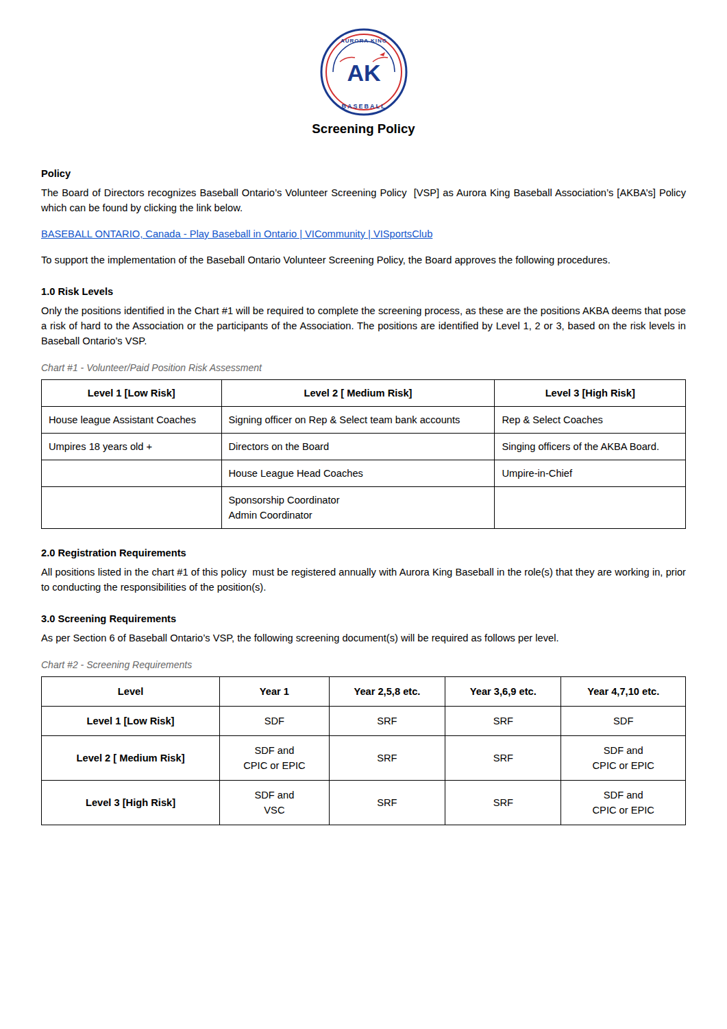AURORA KING BASEBALL AK
Screening Policy
Policy
The Board of Directors recognizes Baseball Ontario’s Volunteer Screening Policy [VSP] as Aurora King Baseball Association’s [AKBA’s] Policy which can be found by clicking the link below.
BASEBALL ONTARIO, Canada - Play Baseball in Ontario | VICommunity | VISportsClub
To support the implementation of the Baseball Ontario Volunteer Screening Policy, the Board approves the following procedures.
1.0 Risk Levels
Only the positions identified in the Chart #1 will be required to complete the screening process, as these are the positions AKBA deems that pose a risk of hard to the Association or the participants of the Association. The positions are identified by Level 1, 2 or 3, based on the risk levels in Baseball Ontario’s VSP.
Chart #1 - Volunteer/Paid Position Risk Assessment
| Level 1 [Low Risk] | Level 2 [ Medium Risk] | Level 3 [High Risk] |
| --- | --- | --- |
| House league Assistant Coaches | Signing officer on Rep & Select team bank accounts | Rep & Select Coaches |
| Umpires 18 years old + | Directors on the Board | Singing officers of the AKBA Board. |
| | House League Head Coaches | Umpire-in-Chief |
| | Sponsorship Coordinator Admin Coordinator | |
2.0 Registration Requirements
All positions listed in the chart #1 of this policy must be registered annually with Aurora King Baseball in the role(s) that they are working in, prior to conducting the responsibilities of the position(s).
3.0 Screening Requirements
As per Section 6 of Baseball Ontario’s VSP, the following screening document(s) will be required as follows per level.
Chart #2 - Screening Requirements
| Level | Year 1 | Year 2,5,8 etc. | Year 3,6,9 etc. | Year 4,7,10 etc. |
| --- | --- | --- | --- | --- |
| Level 1 [Low Risk] | SDF | SRF | SRF | SDF |
| Level 2 [ Medium Risk] | SDF and CPIC or EPIC | SRF | SRF | SDF and CPIC or EPIC |
| Level 3 [High Risk] | SDF and VSC | SRF | SRF | SDF and CPIC or EPIC |